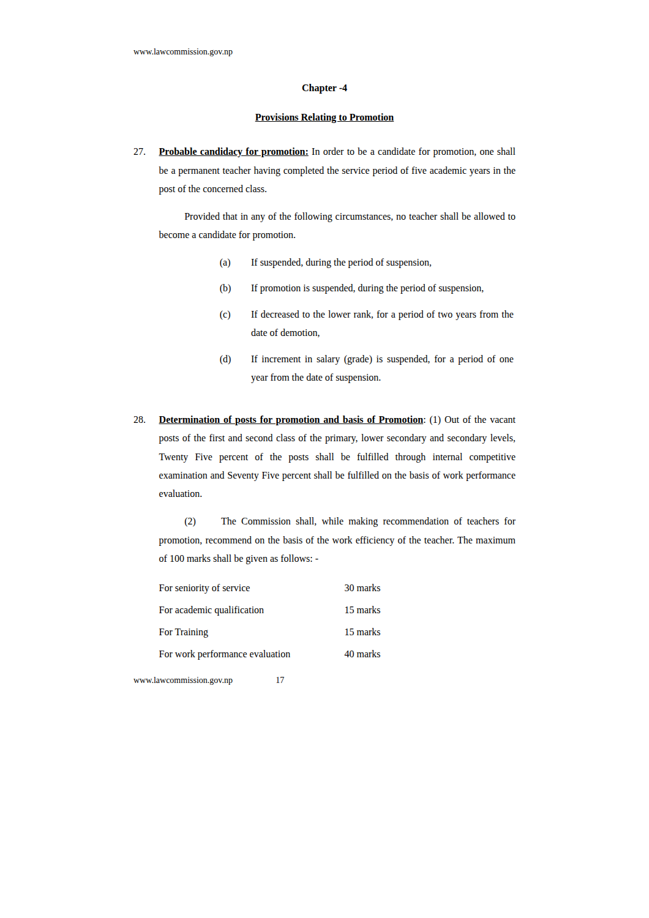www.lawcommission.gov.np
Chapter -4
Provisions Relating to Promotion
27.
Probable candidacy for promotion: In order to be a candidate for promotion, one shall be a permanent teacher having completed the service period of five academic years in the post of the concerned class.
Provided that in any of the following circumstances, no teacher shall be allowed to become a candidate for promotion.
(a) If suspended, during the period of suspension,
(b) If promotion is suspended, during the period of suspension,
(c) If decreased to the lower rank, for a period of two years from the date of demotion,
(d) If increment in salary (grade) is suspended, for a period of one year from the date of suspension.
28.
Determination of posts for promotion and basis of Promotion: (1) Out of the vacant posts of the first and second class of the primary, lower secondary and secondary levels, Twenty Five percent of the posts shall be fulfilled through internal competitive examination and Seventy Five percent shall be fulfilled on the basis of work performance evaluation.
(2) The Commission shall, while making recommendation of teachers for promotion, recommend on the basis of the work efficiency of the teacher. The maximum of 100 marks shall be given as follows: -
| For seniority of service | 30 marks |
| For academic qualification | 15 marks |
| For Training | 15 marks |
| For work performance evaluation | 40 marks |
www.lawcommission.gov.np 17